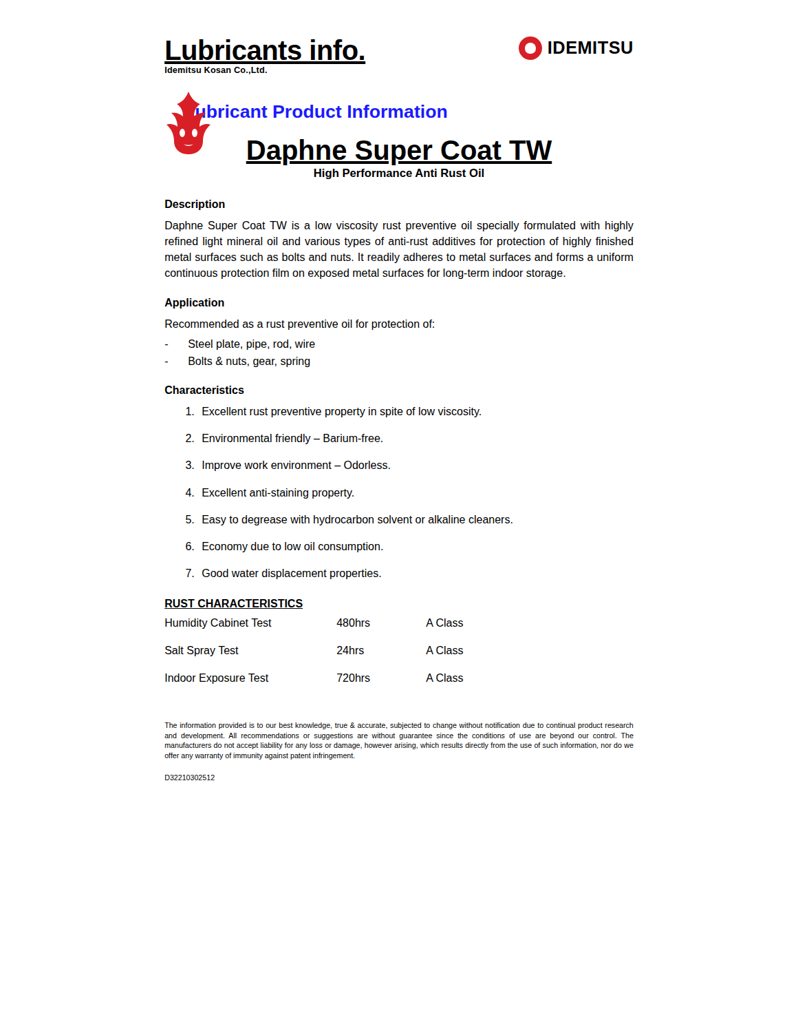Lubricants info.
Idemitsu Kosan Co.,Ltd.
Lubricant Product Information
IDEMITSU
Daphne Super Coat TW
High Performance Anti Rust Oil
Description
Daphne Super Coat TW is a low viscosity rust preventive oil specially formulated with highly refined light mineral oil and various types of anti-rust additives for protection of highly finished metal surfaces such as bolts and nuts. It readily adheres to metal surfaces and forms a uniform continuous protection film on exposed metal surfaces for long-term indoor storage.
Application
Recommended as a rust preventive oil for protection of:
Steel plate, pipe, rod, wire
Bolts & nuts, gear, spring
Characteristics
Excellent rust preventive property in spite of low viscosity.
Environmental friendly – Barium-free.
Improve work environment – Odorless.
Excellent anti-staining property.
Easy to degrease with hydrocarbon solvent or alkaline cleaners.
Economy due to low oil consumption.
Good water displacement properties.
RUST CHARACTERISTICS
| Humidity Cabinet Test | 480hrs | A Class |
| Salt Spray Test | 24hrs | A Class |
| Indoor Exposure Test | 720hrs | A Class |
The information provided is to our best knowledge, true & accurate, subjected to change without notification due to continual product research and development. All recommendations or suggestions are without guarantee since the conditions of use are beyond our control. The manufacturers do not accept liability for any loss or damage, however arising, which results directly from the use of such information, nor do we offer any warranty of immunity against patent infringement.
D32210302512